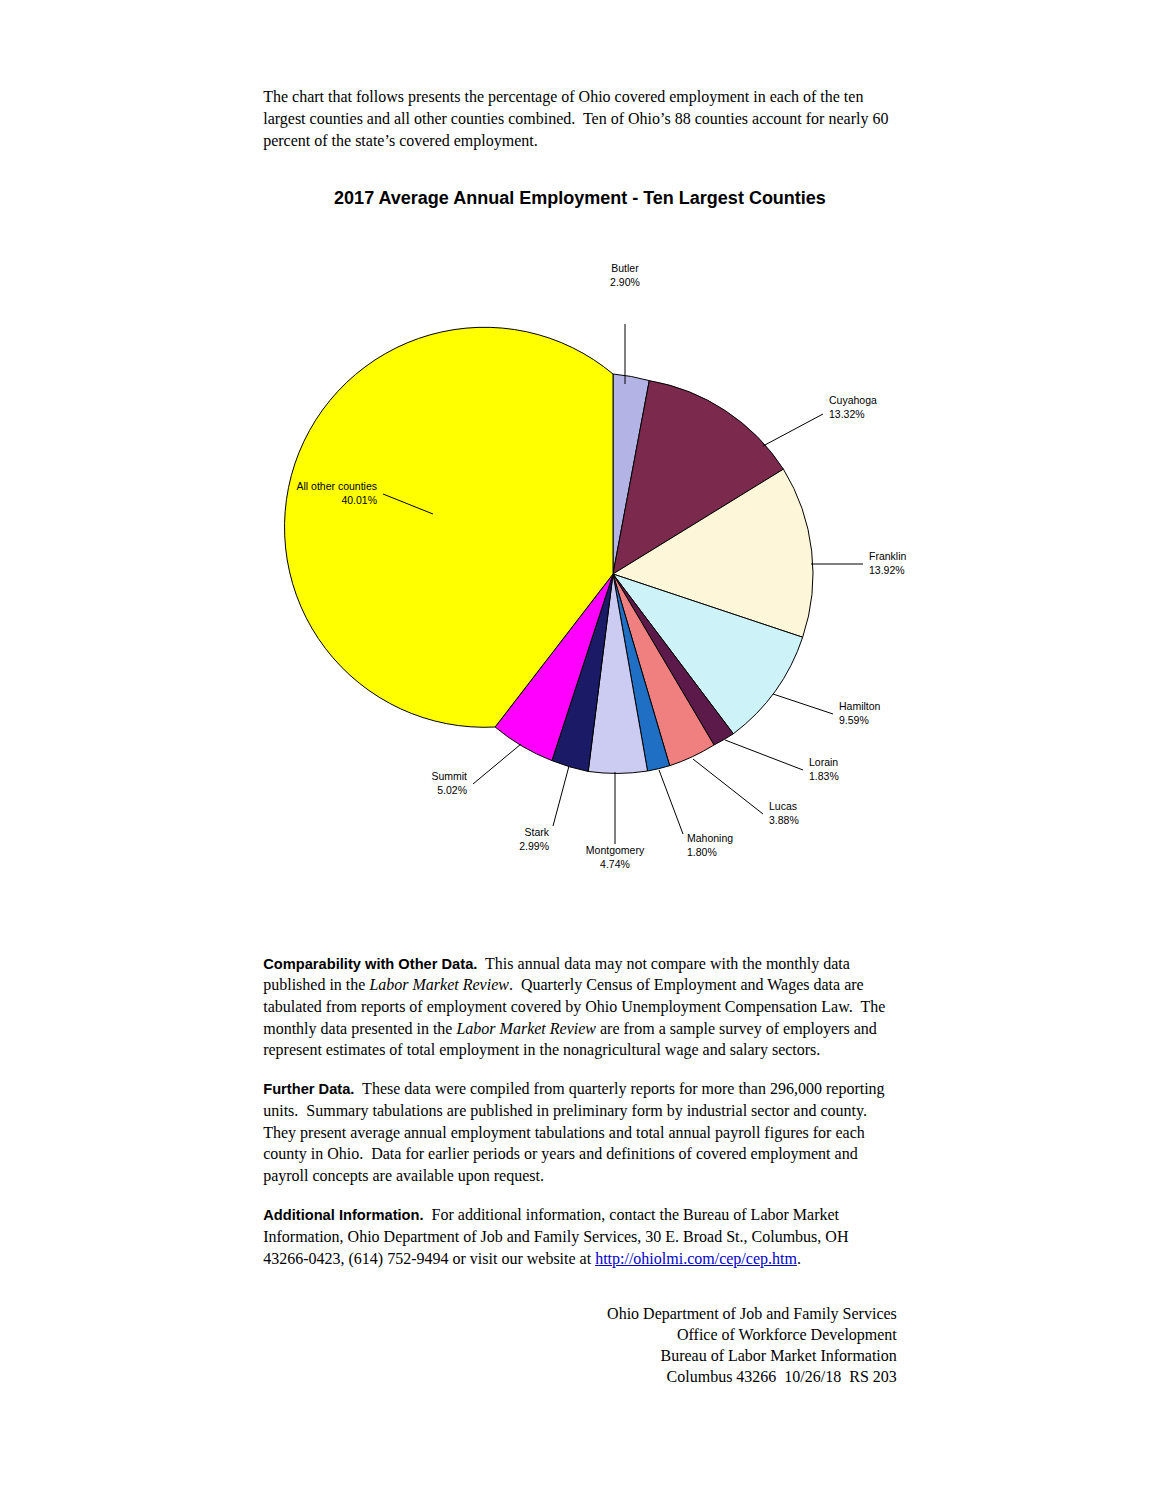The chart that follows presents the percentage of Ohio covered employment in each of the ten largest counties and all other counties combined. Ten of Ohio’s 88 counties account for nearly 60 percent of the state’s covered employment.
2017 Average Annual Employment - Ten Largest Counties
Butler 2.90% Cuyahoga 13.32% Franklin 13.92% Hamilton 9.59% Lorain 1.83% Lucas 3.88% Mahoning 1.80% Montgomery 4.74% Stark 2.99% Summit 5.02% All other counties 40.01%
Comparability with Other Data. This annual data may not compare with the monthly data published in the Labor Market Review. Quarterly Census of Employment and Wages data are tabulated from reports of employment covered by Ohio Unemployment Compensation Law. The monthly data presented in the Labor Market Review are from a sample survey of employers and represent estimates of total employment in the nonagricultural wage and salary sectors.
Further Data. These data were compiled from quarterly reports for more than 296,000 reporting units. Summary tabulations are published in preliminary form by industrial sector and county. They present average annual employment tabulations and total annual payroll figures for each county in Ohio. Data for earlier periods or years and definitions of covered employment and payroll concepts are available upon request.
Additional Information. For additional information, contact the Bureau of Labor Market Information, Ohio Department of Job and Family Services, 30 E. Broad St., Columbus, OH 43266-0423, (614) 752-9494 or visit our website at http://ohiolmi.com/cep/cep.htm.
Ohio Department of Job and Family Services
Office of Workforce Development
Bureau of Labor Market Information
Columbus 43266 10/26/18 RS 203